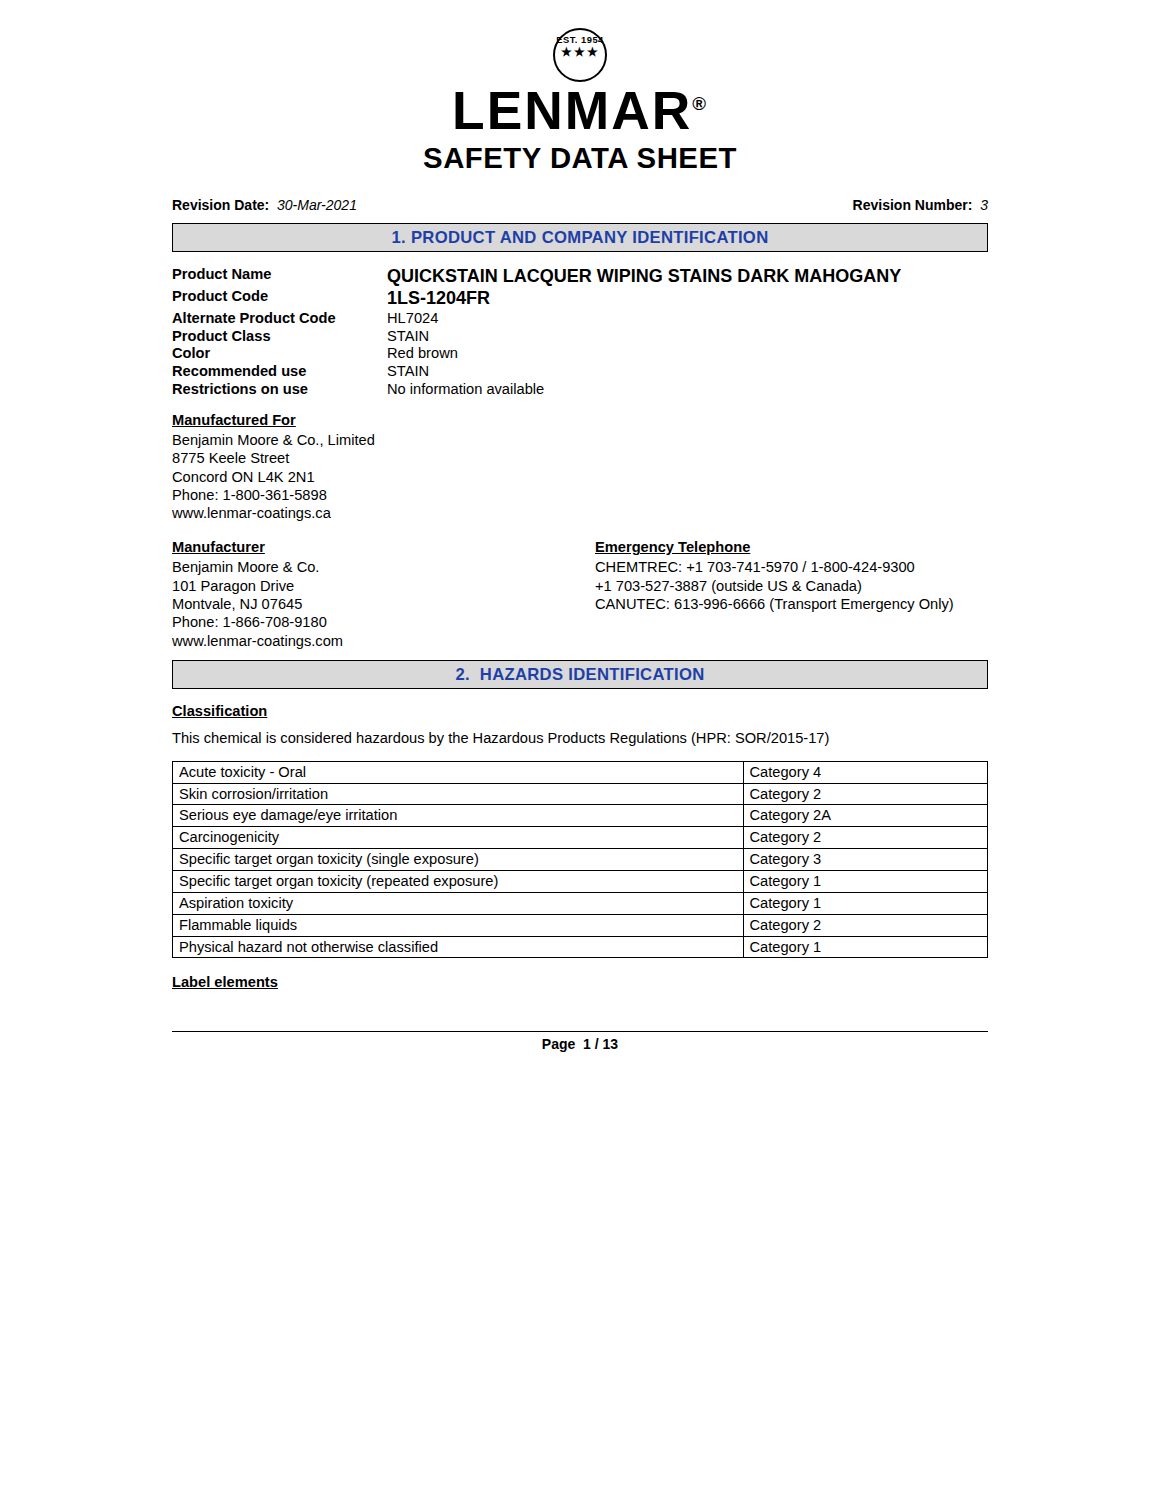EST. 1954 ★★★
LENMAR®
SAFETY DATA SHEET
Revision Date: 30-Mar-2021
Revision Number: 3
1. PRODUCT AND COMPANY IDENTIFICATION
Product Name
QUICKSTAIN LACQUER WIPING STAINS DARK MAHOGANY
Product Code
1LS-1204FR
Alternate Product Code
HL7024
Product Class
STAIN
Color
Red brown
Recommended use
STAIN
Restrictions on use
No information available
Manufactured For
Benjamin Moore & Co., Limited
8775 Keele Street
Concord ON L4K 2N1
Phone: 1-800-361-5898
www.lenmar-coatings.ca
Manufacturer
Benjamin Moore & Co.
101 Paragon Drive
Montvale, NJ 07645
Phone: 1-866-708-9180
www.lenmar-coatings.com
Emergency Telephone
CHEMTREC: +1 703-741-5970 / 1-800-424-9300
+1 703-527-3887 (outside US & Canada)
CANUTEC: 613-996-6666 (Transport Emergency Only)
2. HAZARDS IDENTIFICATION
Classification
This chemical is considered hazardous by the Hazardous Products Regulations (HPR: SOR/2015-17)
| Acute toxicity - Oral | Category 4 |
| Skin corrosion/irritation | Category 2 |
| Serious eye damage/eye irritation | Category 2A |
| Carcinogenicity | Category 2 |
| Specific target organ toxicity (single exposure) | Category 3 |
| Specific target organ toxicity (repeated exposure) | Category 1 |
| Aspiration toxicity | Category 1 |
| Flammable liquids | Category 2 |
| Physical hazard not otherwise classified | Category 1 |
Label elements
Page 1 / 13